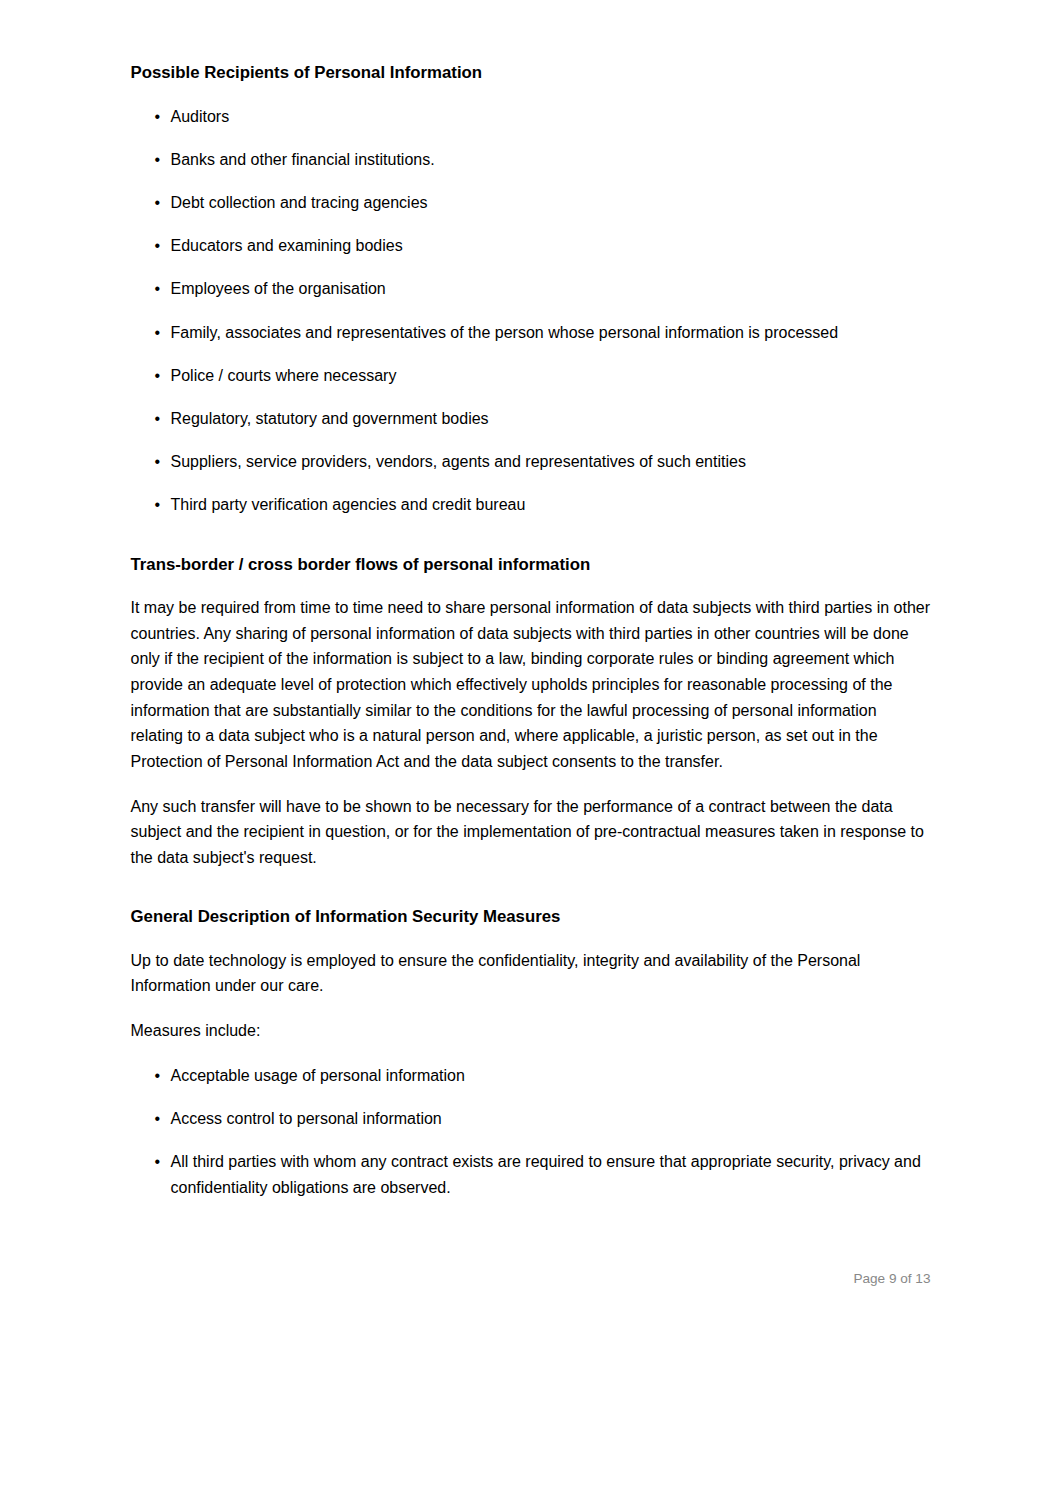Possible Recipients of Personal Information
Auditors
Banks and other financial institutions.
Debt collection and tracing agencies
Educators and examining bodies
Employees of the organisation
Family, associates and representatives of the person whose personal information is processed
Police / courts where necessary
Regulatory, statutory and government bodies
Suppliers, service providers, vendors, agents and representatives of such entities
Third party verification agencies and credit bureau
Trans-border / cross border flows of personal information
It may be required from time to time need to share personal information of data subjects with third parties in other countries. Any sharing of personal information of data subjects with third parties in other countries will be done only if the recipient of the information is subject to a law, binding corporate rules or binding agreement which provide an adequate level of protection which effectively upholds principles for reasonable processing of the information that are substantially similar to the conditions for the lawful processing of personal information relating to a data subject who is a natural person and, where applicable, a juristic person, as set out in the Protection of Personal Information Act and the data subject consents to the transfer.
Any such transfer will have to be shown to be necessary for the performance of a contract between the data subject and the recipient in question, or for the implementation of pre-contractual measures taken in response to the data subject's request.
General Description of Information Security Measures
Up to date technology is employed to ensure the confidentiality, integrity and availability of the Personal Information under our care.
Measures include:
Acceptable usage of personal information
Access control to personal information
All third parties with whom any contract exists are required to ensure that appropriate security, privacy and confidentiality obligations are observed.
Page 9 of 13